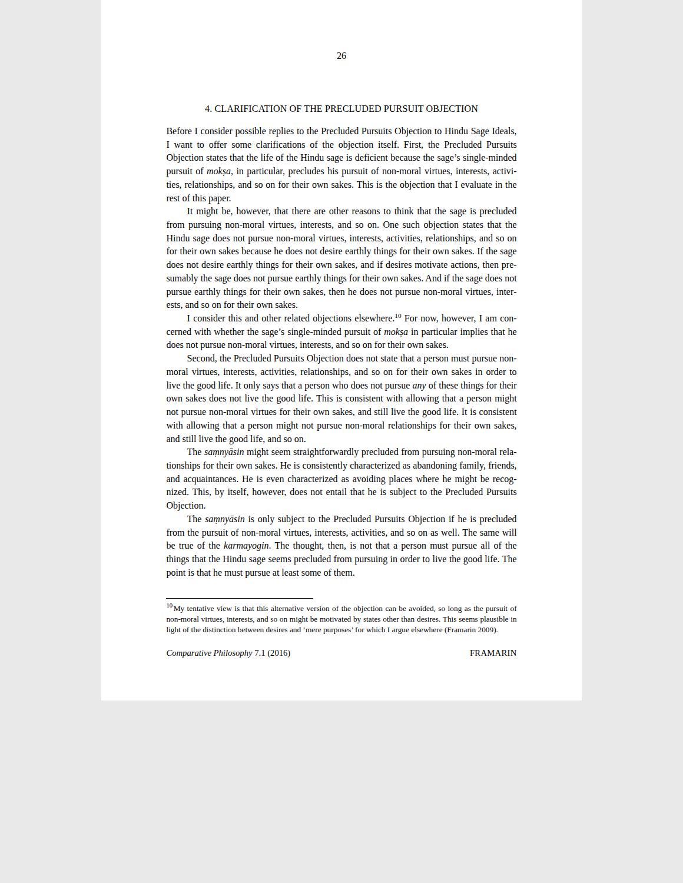26
4. CLARIFICATION OF THE PRECLUDED PURSUIT OBJECTION
Before I consider possible replies to the Precluded Pursuits Objection to Hindu Sage Ideals, I want to offer some clarifications of the objection itself. First, the Precluded Pursuits Objection states that the life of the Hindu sage is deficient because the sage’s single-minded pursuit of mokṣa, in particular, precludes his pursuit of non-moral virtues, interests, activities, relationships, and so on for their own sakes. This is the objection that I evaluate in the rest of this paper.
It might be, however, that there are other reasons to think that the sage is precluded from pursuing non-moral virtues, interests, and so on. One such objection states that the Hindu sage does not pursue non-moral virtues, interests, activities, relationships, and so on for their own sakes because he does not desire earthly things for their own sakes. If the sage does not desire earthly things for their own sakes, and if desires motivate actions, then presumably the sage does not pursue earthly things for their own sakes. And if the sage does not pursue earthly things for their own sakes, then he does not pursue non-moral virtues, interests, and so on for their own sakes.
I consider this and other related objections elsewhere.10 For now, however, I am concerned with whether the sage’s single-minded pursuit of mokṣa in particular implies that he does not pursue non-moral virtues, interests, and so on for their own sakes.
Second, the Precluded Pursuits Objection does not state that a person must pursue non-moral virtues, interests, activities, relationships, and so on for their own sakes in order to live the good life. It only says that a person who does not pursue any of these things for their own sakes does not live the good life. This is consistent with allowing that a person might not pursue non-moral virtues for their own sakes, and still live the good life. It is consistent with allowing that a person might not pursue non-moral relationships for their own sakes, and still live the good life, and so on.
The saṃnyāsin might seem straightforwardly precluded from pursuing non-moral relationships for their own sakes. He is consistently characterized as abandoning family, friends, and acquaintances. He is even characterized as avoiding places where he might be recognized. This, by itself, however, does not entail that he is subject to the Precluded Pursuits Objection.
The saṃnyāsin is only subject to the Precluded Pursuits Objection if he is precluded from the pursuit of non-moral virtues, interests, activities, and so on as well. The same will be true of the karmayogin. The thought, then, is not that a person must pursue all of the things that the Hindu sage seems precluded from pursuing in order to live the good life. The point is that he must pursue at least some of them.
10My tentative view is that this alternative version of the objection can be avoided, so long as the pursuit of non-moral virtues, interests, and so on might be motivated by states other than desires. This seems plausible in light of the distinction between desires and ‘mere purposes’ for which I argue elsewhere (Framarin 2009).
Comparative Philosophy 7.1 (2016)
FRAMARIN